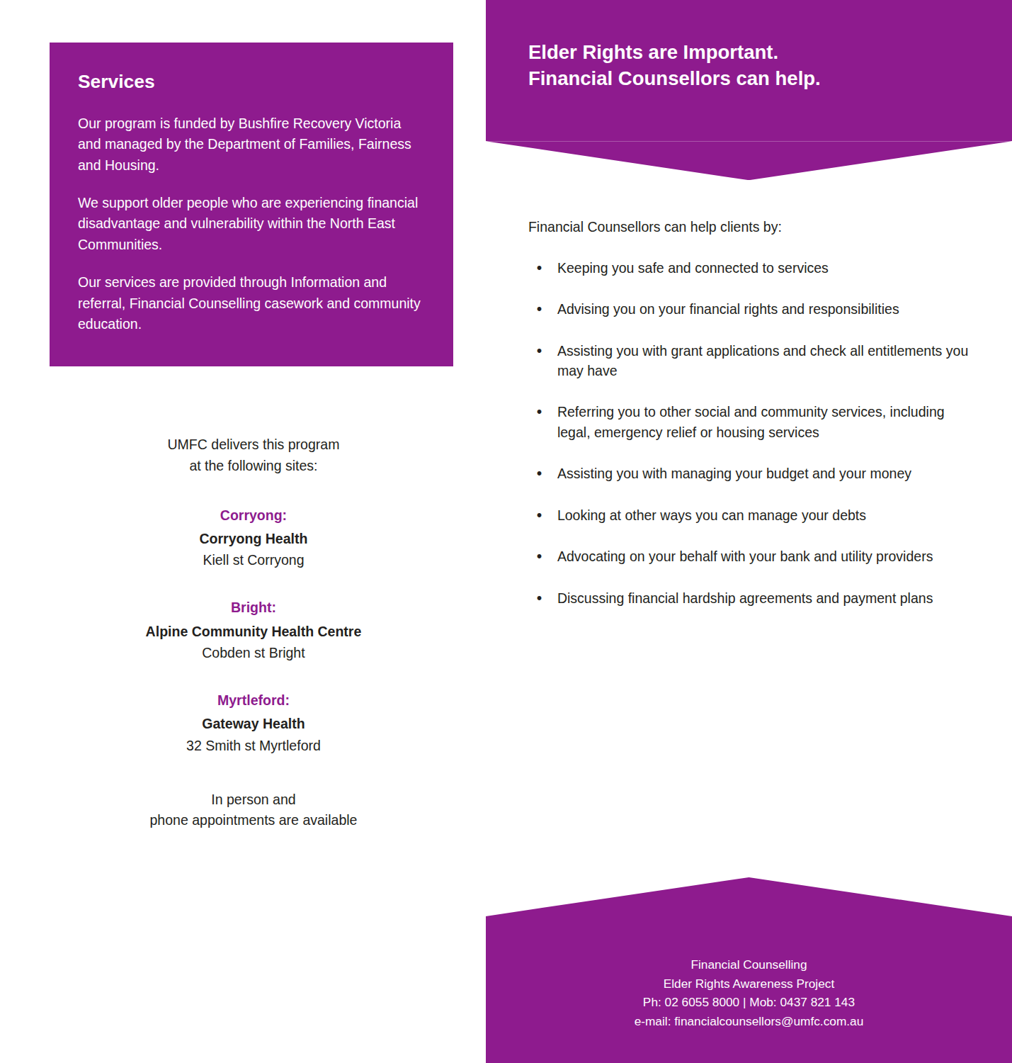Services
Our program is funded by Bushfire Recovery Victoria and managed by the Department of Families, Fairness and Housing.
We support older people who are experiencing financial disadvantage and vulnerability within the North East Communities.
Our services are provided through Information and referral, Financial Counselling casework and community education.
UMFC delivers this program
at the following sites:
Corryong: Corryong Health Kiell st Corryong
Bright: Alpine Community Health Centre Cobden st Bright
Myrtleford: Gateway Health 32 Smith st Myrtleford
In person and
phone appointments are available
Elder Rights are Important.
Financial Counsellors can help.
Financial Counsellors can help clients by:
Keeping you safe and connected to services
Advising you on your financial rights and responsibilities
Assisting you with grant applications and check all entitlements you may have
Referring you to other social and community services, including legal, emergency relief or housing services
Assisting you with managing your budget and your money
Looking at other ways you can manage your debts
Advocating on your behalf with your bank and utility providers
Discussing financial hardship agreements and payment plans
Financial Counselling
Elder Rights Awareness Project
Ph: 02 6055 8000 | Mob: 0437 821 143
e-mail: financialcounsellors@umfc.com.au